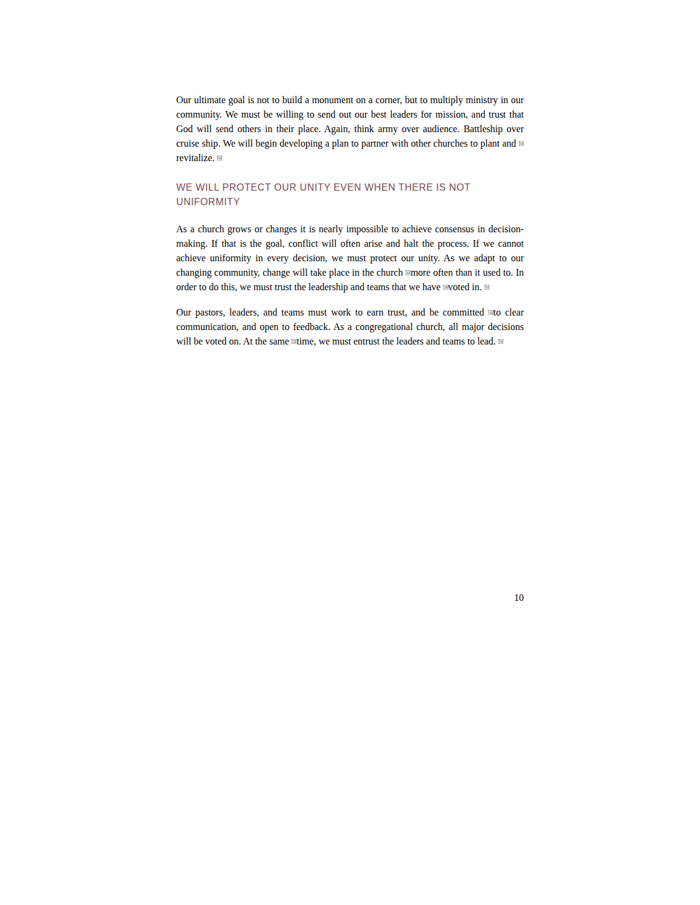Our ultimate goal is not to build a monument on a corner, but to multiply ministry in our community. We must be willing to send out our best leaders for mission, and trust that God will send others in their place. Again, think army over audience. Battleship over cruise ship. We will begin developing a plan to partner with other churches to plant and SEPrevitalize. SEP
We will protect our unity even when there is not uniformity
As a church grows or changes it is nearly impossible to achieve consensus in decision-making. If that is the goal, conflict will often arise and halt the process. If we cannot achieve uniformity in every decision, we must protect our unity. As we adapt to our changing community, change will take place in the church SEPmore often than it used to. In order to do this, we must trust the leadership and teams that we have SEPvoted in. SEP
Our pastors, leaders, and teams must work to earn trust, and be committed SEPto clear communication, and open to feedback. As a congregational church, all major decisions will be voted on. At the same SEPtime, we must entrust the leaders and teams to lead. SEP
10